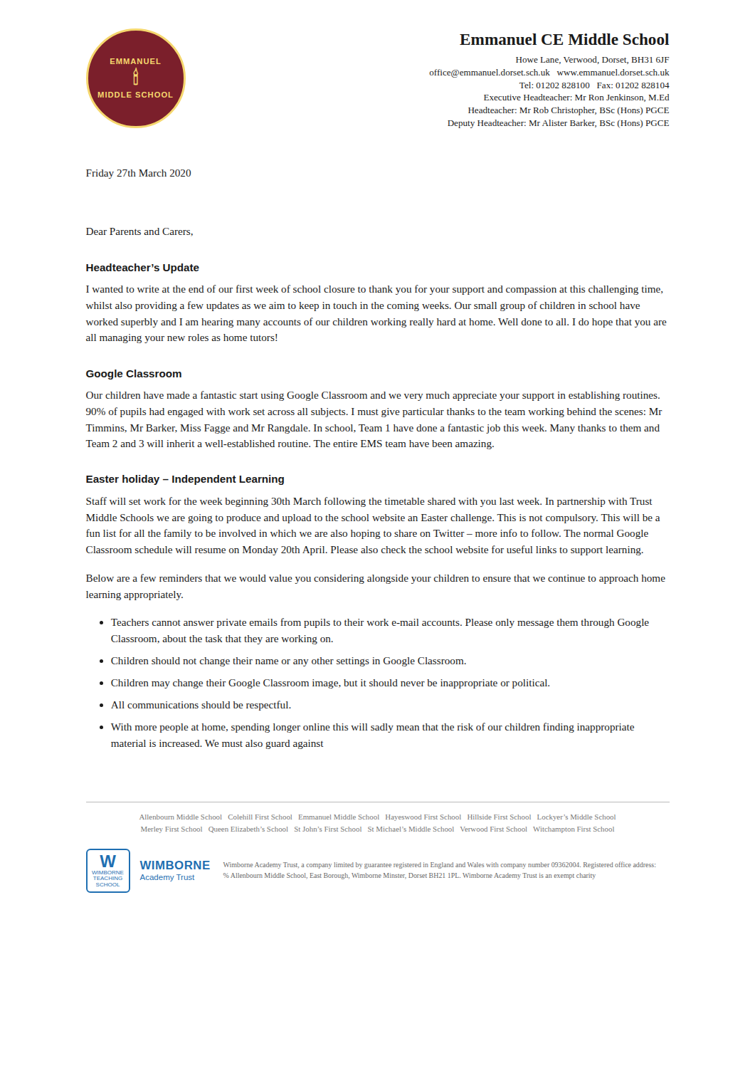EMMANUEL 🕯 MIDDLE SCHOOL
Emmanuel CE Middle School
Howe Lane, Verwood, Dorset, BH31 6JF
office@emmanuel.dorset.sch.uk www.emmanuel.dorset.sch.uk
Tel: 01202 828100 Fax: 01202 828104
Executive Headteacher: Mr Ron Jenkinson, M.Ed
Headteacher: Mr Rob Christopher, BSc (Hons) PGCE
Deputy Headteacher: Mr Alister Barker, BSc (Hons) PGCE
Friday 27th March 2020
Dear Parents and Carers,
Headteacher’s Update
I wanted to write at the end of our first week of school closure to thank you for your support and compassion at this challenging time, whilst also providing a few updates as we aim to keep in touch in the coming weeks. Our small group of children in school have worked superbly and I am hearing many accounts of our children working really hard at home. Well done to all. I do hope that you are all managing your new roles as home tutors!
Google Classroom
Our children have made a fantastic start using Google Classroom and we very much appreciate your support in establishing routines. 90% of pupils had engaged with work set across all subjects. I must give particular thanks to the team working behind the scenes: Mr Timmins, Mr Barker, Miss Fagge and Mr Rangdale. In school, Team 1 have done a fantastic job this week. Many thanks to them and Team 2 and 3 will inherit a well-established routine. The entire EMS team have been amazing.
Easter holiday – Independent Learning
Staff will set work for the week beginning 30th March following the timetable shared with you last week. In partnership with Trust Middle Schools we are going to produce and upload to the school website an Easter challenge. This is not compulsory. This will be a fun list for all the family to be involved in which we are also hoping to share on Twitter – more info to follow. The normal Google Classroom schedule will resume on Monday 20th April. Please also check the school website for useful links to support learning.
Below are a few reminders that we would value you considering alongside your children to ensure that we continue to approach home learning appropriately.
Teachers cannot answer private emails from pupils to their work e-mail accounts. Please only message them through Google Classroom, about the task that they are working on.
Children should not change their name or any other settings in Google Classroom.
Children may change their Google Classroom image, but it should never be inappropriate or political.
All communications should be respectful.
With more people at home, spending longer online this will sadly mean that the risk of our children finding inappropriate material is increased. We must also guard against
Allenbourn Middle School Colehill First School Emmanuel Middle School Hayeswood First School Hillside First School Lockyer’s Middle School
Merley First School Queen Elizabeth’s School St John’s First School St Michael’s Middle School Verwood First School Witchampton First School
W WIMBORNE
TEACHING
SCHOOL
WIMBORNE
Academy Trust
Wimborne Academy Trust, a company limited by guarantee registered in England and Wales with company number 09362004. Registered office address:
% Allenbourn Middle School, East Borough, Wimborne Minster, Dorset BH21 1PL. Wimborne Academy Trust is an exempt charity